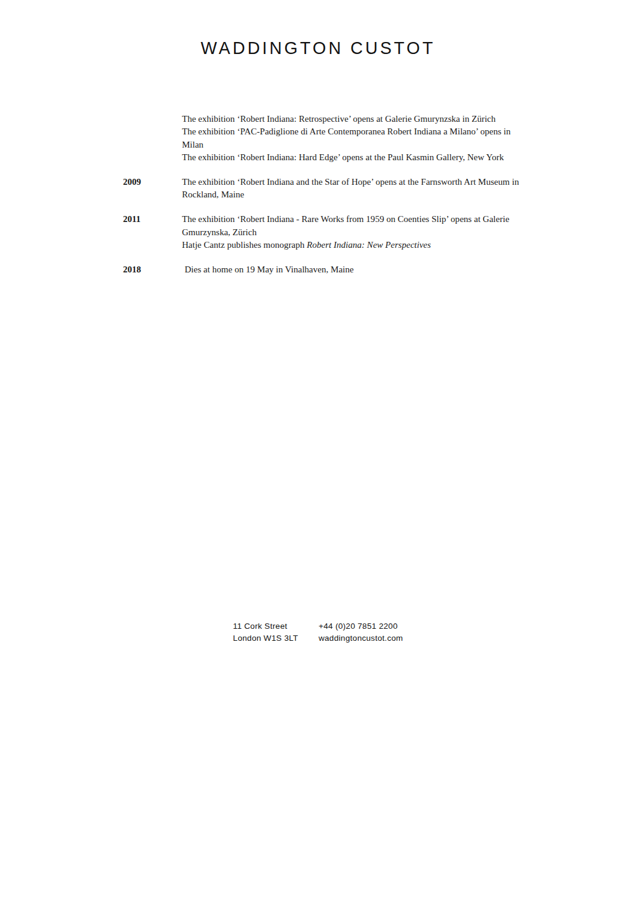WADDINGTON CUSTOT
| | The exhibition ‘Robert Indiana: Retrospective’ opens at Galerie Gmurynzska in Zürich The exhibition ‘PAC-Padiglione di Arte Contemporanea Robert Indiana a Milano’ opens in Milan The exhibition ‘Robert Indiana: Hard Edge’ opens at the Paul Kasmin Gallery, New York |
| 2009 | The exhibition ‘Robert Indiana and the Star of Hope’ opens at the Farnsworth Art Museum in Rockland, Maine |
| 2011 | The exhibition ‘Robert Indiana - Rare Works from 1959 on Coenties Slip’ opens at Galerie Gmurzynska, Zürich Hatje Cantz publishes monograph Robert Indiana: New Perspectives |
| 2018 | Dies at home on 19 May in Vinalhaven, Maine |
11 Cork Street
London W1S 3LT
+44 (0)20 7851 2200
waddingtoncustot.com